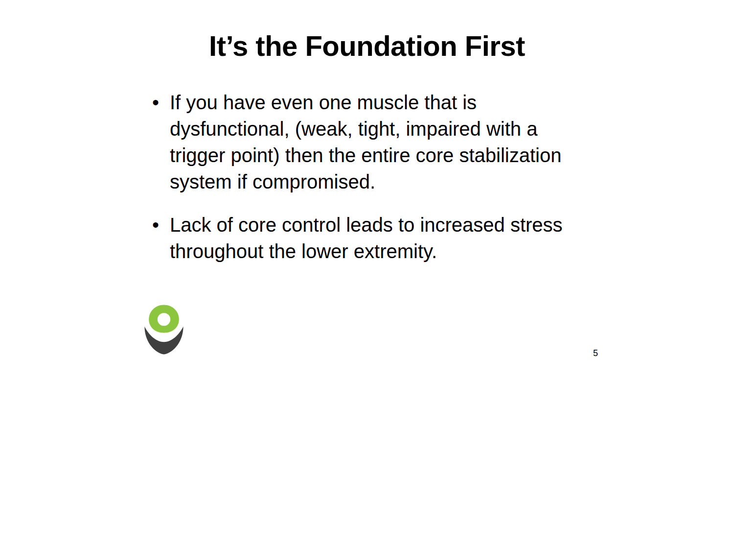It’s the Foundation First
If you have even one muscle that is dysfunctional, (weak, tight, impaired with a trigger point) then the entire core stabilization system if compromised.
Lack of core control leads to increased stress throughout the lower extremity.
Logo
5